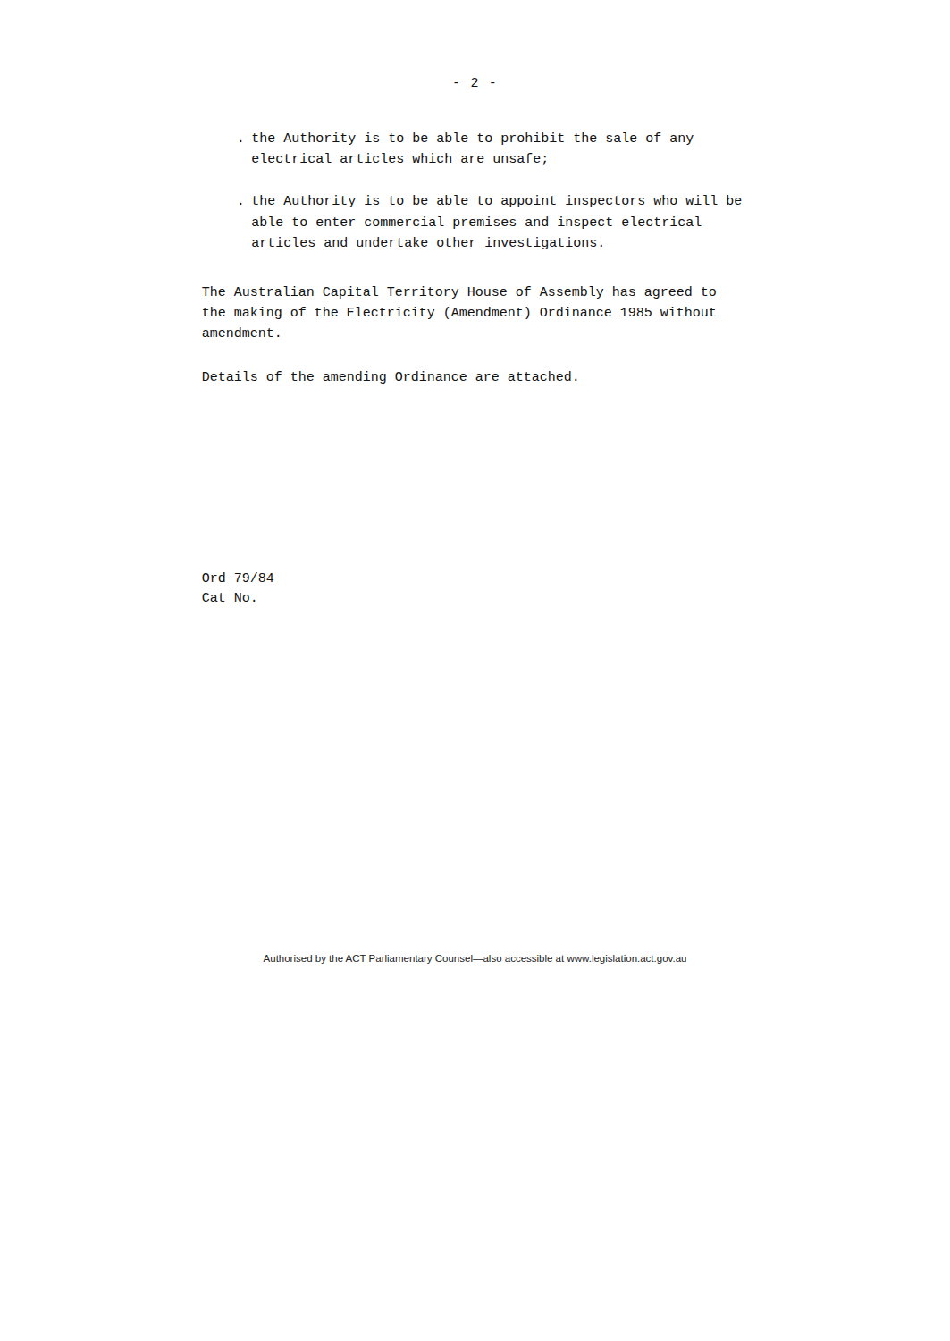- 2 -
the Authority is to be able to prohibit the sale of any electrical articles which are unsafe;
the Authority is to be able to appoint inspectors who will be able to enter commercial premises and inspect electrical articles and undertake other investigations.
The Australian Capital Territory House of Assembly has agreed to the making of the Electricity (Amendment) Ordinance 1985 without amendment.
Details of the amending Ordinance are attached.
Ord 79/84
Cat No.
Authorised by the ACT Parliamentary Counsel—also accessible at www.legislation.act.gov.au